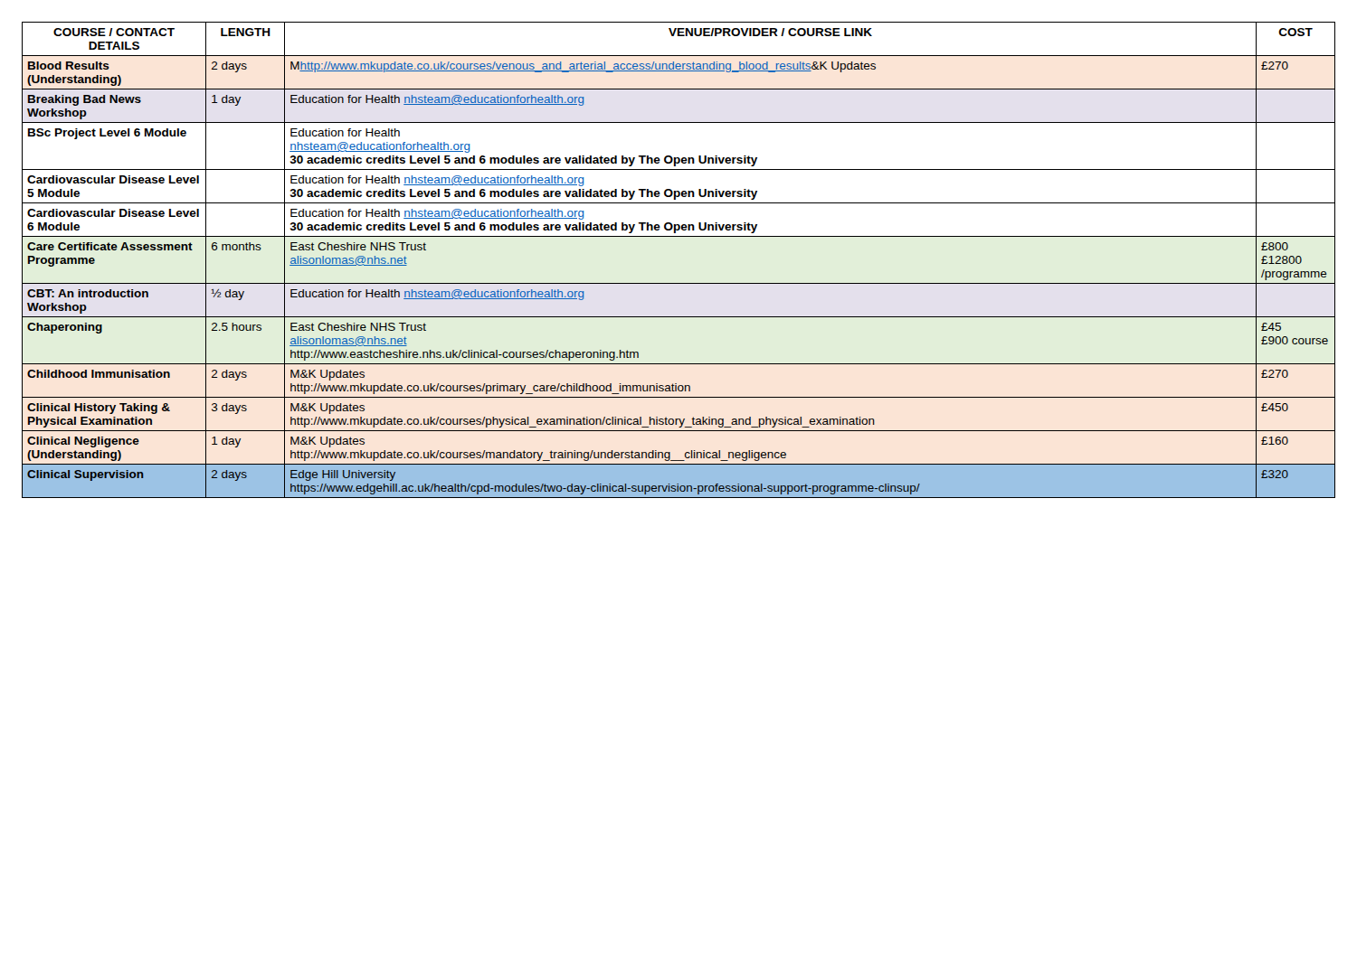| COURSE / CONTACT DETAILS | LENGTH | VENUE/PROVIDER / COURSE LINK | COST |
| --- | --- | --- | --- |
| Blood Results (Understanding) | 2 days | M http://www.mkupdate.co.uk/courses/venous_and_arterial_access/understanding_blood_results &K Updates | £270 |
| Breaking Bad News Workshop | 1 day | Education for Health nhsteam@educationforhealth.org | |
| BSc Project Level 6 Module | | Education for Health nhsteam@educationforhealth.org 30 academic credits Level 5 and 6 modules are validated by The Open University | |
| Cardiovascular Disease Level 5 Module | | Education for Health nhsteam@educationforhealth.org 30 academic credits Level 5 and 6 modules are validated by The Open University | |
| Cardiovascular Disease Level 6 Module | | Education for Health nhsteam@educationforhealth.org 30 academic credits Level 5 and 6 modules are validated by The Open University | |
| Care Certificate Assessment Programme | 6 months | East Cheshire NHS Trust alisonlomas@nhs.net | £800 £12800 /programme |
| CBT: An introduction Workshop | ½ day | Education for Health nhsteam@educationforhealth.org | |
| Chaperoning | 2.5 hours | East Cheshire NHS Trust alisonlomas@nhs.net http://www.eastcheshire.nhs.uk/clinical-courses/chaperoning.htm | £45 £900 course |
| Childhood Immunisation | 2 days | M&K Updates http://www.mkupdate.co.uk/courses/primary_care/childhood_immunisation | £270 |
| Clinical History Taking & Physical Examination | 3 days | M&K Updates http://www.mkupdate.co.uk/courses/physical_examination/clinical_history_taking_and_physical_examination | £450 |
| Clinical Negligence (Understanding) | 1 day | M&K Updates http://www.mkupdate.co.uk/courses/mandatory_training/understanding__clinical_negligence | £160 |
| Clinical Supervision | 2 days | Edge Hill University https://www.edgehill.ac.uk/health/cpd-modules/two-day-clinical-supervision-professional-support-programme-clinsup/ | £320 |